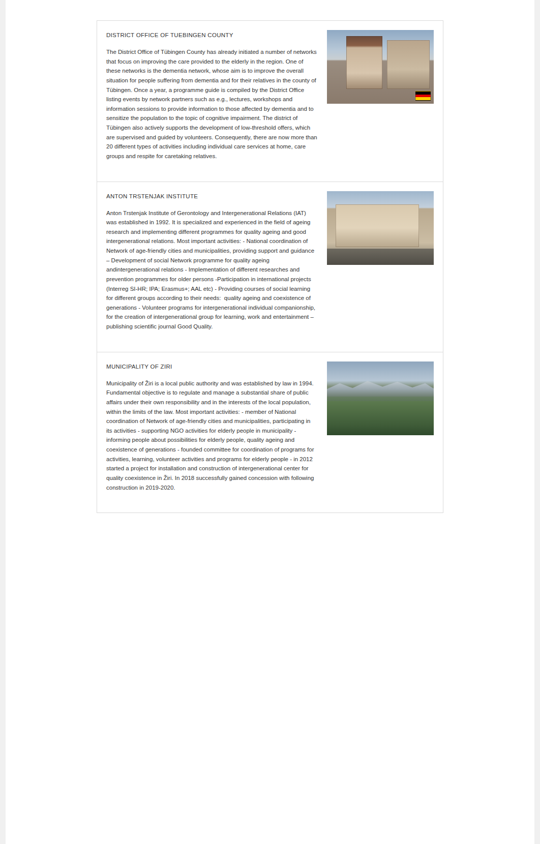District Office of Tuebingen County
The District Office of Tübingen County has already initiated a number of networks that focus on improving the care provided to the elderly in the region. One of these networks is the dementia network, whose aim is to improve the overall situation for people suffering from dementia and for their relatives in the county of Tübingen. Once a year, a programme guide is compiled by the District Office listing events by network partners such as e.g., lectures, workshops and information sessions to provide information to those affected by dementia and to sensitize the population to the topic of cognitive impairment. The district of Tübingen also actively supports the development of low-threshold offers, which are supervised and guided by volunteers. Consequently, there are now more than 20 different types of activities including individual care services at home, care groups and respite for caretaking relatives.
Anton Trstenjak Institute
Anton Trstenjak Institute of Gerontology and Intergenerational Relations (IAT) was established in 1992. It is specialized and experienced in the field of ageing research and implementing different programmes for quality ageing and good intergenerational relations. Most important activities: - National coordination of Network of age-friendly cities and municipalities, providing support and guidance – Development of social Network programme for quality ageing andintergenerational relations - Implementation of different researches and prevention programmes for older persons -Participation in international projects (Interreg SI-HR; IPA; Erasmus+; AAL etc) - Providing courses of social learning for different groups according to their needs: quality ageing and coexistence of generations - Volunteer programs for intergenerational individual companionship, for the creation of intergenerational group for learning, work and entertainment – publishing scientific journal Good Quality.
Municipality of Ziri
Municipality of Žiri is a local public authority and was established by law in 1994. Fundamental objective is to regulate and manage a substantial share of public affairs under their own responsibility and in the interests of the local population, within the limits of the law. Most important activities: - member of National coordination of Network of age-friendly cities and municipalities, participating in its activities - supporting NGO activities for elderly people in municipality - informing people about possibilities for elderly people, quality ageing and coexistence of generations - founded committee for coordination of programs for activities, learning, volunteer activities and programs for elderly people - in 2012 started a project for installation and construction of intergenerational center for quality coexistence in Žiri. In 2018 successfully gained concession with following construction in 2019-2020.